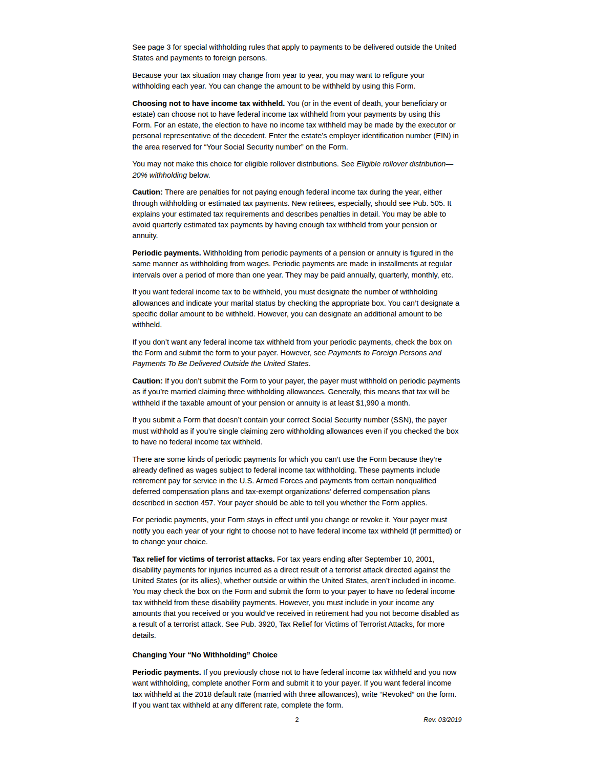See page 3 for special withholding rules that apply to payments to be delivered outside the United States and payments to foreign persons.
Because your tax situation may change from year to year, you may want to refigure your withholding each year. You can change the amount to be withheld by using this Form.
Choosing not to have income tax withheld. You (or in the event of death, your beneficiary or estate) can choose not to have federal income tax withheld from your payments by using this Form. For an estate, the election to have no income tax withheld may be made by the executor or personal representative of the decedent. Enter the estate’s employer identification number (EIN) in the area reserved for “Your Social Security number” on the Form.
You may not make this choice for eligible rollover distributions. See Eligible rollover distribution—20% withholding below.
Caution: There are penalties for not paying enough federal income tax during the year, either through withholding or estimated tax payments. New retirees, especially, should see Pub. 505. It explains your estimated tax requirements and describes penalties in detail. You may be able to avoid quarterly estimated tax payments by having enough tax withheld from your pension or annuity.
Periodic payments. Withholding from periodic payments of a pension or annuity is figured in the same manner as withholding from wages. Periodic payments are made in installments at regular intervals over a period of more than one year. They may be paid annually, quarterly, monthly, etc.
If you want federal income tax to be withheld, you must designate the number of withholding allowances and indicate your marital status by checking the appropriate box. You can’t designate a specific dollar amount to be withheld. However, you can designate an additional amount to be withheld.
If you don’t want any federal income tax withheld from your periodic payments, check the box on the Form and submit the form to your payer. However, see Payments to Foreign Persons and Payments To Be Delivered Outside the United States.
Caution: If you don’t submit the Form to your payer, the payer must withhold on periodic payments as if you’re married claiming three withholding allowances. Generally, this means that tax will be withheld if the taxable amount of your pension or annuity is at least $1,990 a month.
If you submit a Form that doesn’t contain your correct Social Security number (SSN), the payer must withhold as if you’re single claiming zero withholding allowances even if you checked the box to have no federal income tax withheld.
There are some kinds of periodic payments for which you can’t use the Form because they’re already defined as wages subject to federal income tax withholding. These payments include retirement pay for service in the U.S. Armed Forces and payments from certain nonqualified deferred compensation plans and tax-exempt organizations’ deferred compensation plans described in section 457. Your payer should be able to tell you whether the Form applies.
For periodic payments, your Form stays in effect until you change or revoke it. Your payer must notify you each year of your right to choose not to have federal income tax withheld (if permitted) or to change your choice.
Tax relief for victims of terrorist attacks. For tax years ending after September 10, 2001, disability payments for injuries incurred as a direct result of a terrorist attack directed against the United States (or its allies), whether outside or within the United States, aren’t included in income. You may check the box on the Form and submit the form to your payer to have no federal income tax withheld from these disability payments. However, you must include in your income any amounts that you received or you would’ve received in retirement had you not become disabled as a result of a terrorist attack. See Pub. 3920, Tax Relief for Victims of Terrorist Attacks, for more details.
Changing Your “No Withholding” Choice
Periodic payments. If you previously chose not to have federal income tax withheld and you now want withholding, complete another Form and submit it to your payer. If you want federal income tax withheld at the 2018 default rate (married with three allowances), write “Revoked” on the form. If you want tax withheld at any different rate, complete the form.
2
Rev. 03/2019